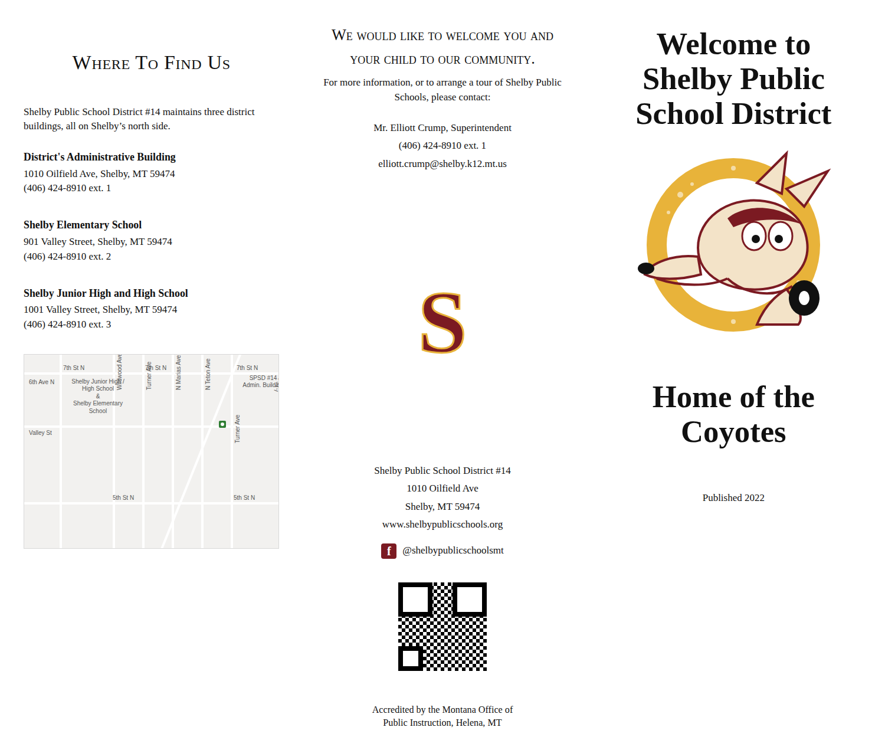Where To Find Us
Shelby Public School District #14 maintains three district buildings, all on Shelby’s north side.
District's Administrative Building
1010 Oilfield Ave, Shelby, MT 59474
(406) 424-8910 ext. 1
Shelby Elementary School
901 Valley Street, Shelby, MT 59474
(406) 424-8910 ext. 2
Shelby Junior High and High School
1001 Valley Street, Shelby, MT 59474
(406) 424-8910 ext. 3
7th St N
7th St N
7th St N
6th Ave N
5th St N
5th St N
Valley St
Wildwood Ave
Turner Ave
N Marias Ave
N Teton Ave
Turner Ave
I-15 Hwy
Shelby Junior High /
High School
&
Shelby Elementary
School
SPSD #14
Admin. Building
We would like to welcome you and your child to our community.
For more information, or to arrange a tour of Shelby Public Schools, please contact:
Mr. Elliott Crump, Superintendent
(406) 424-8910 ext. 1
elliott.crump@shelby.k12.mt.us
S
Shelby Public School District #14
1010 Oilfield Ave
Shelby, MT 59474
www.shelbypublicschools.org
f @shelbypublicschoolsmt
Accredited by the Montana Office of
Public Instruction, Helena, MT
Welcome to
Shelby Public
School District
Home of the
Coyotes
Published 2022